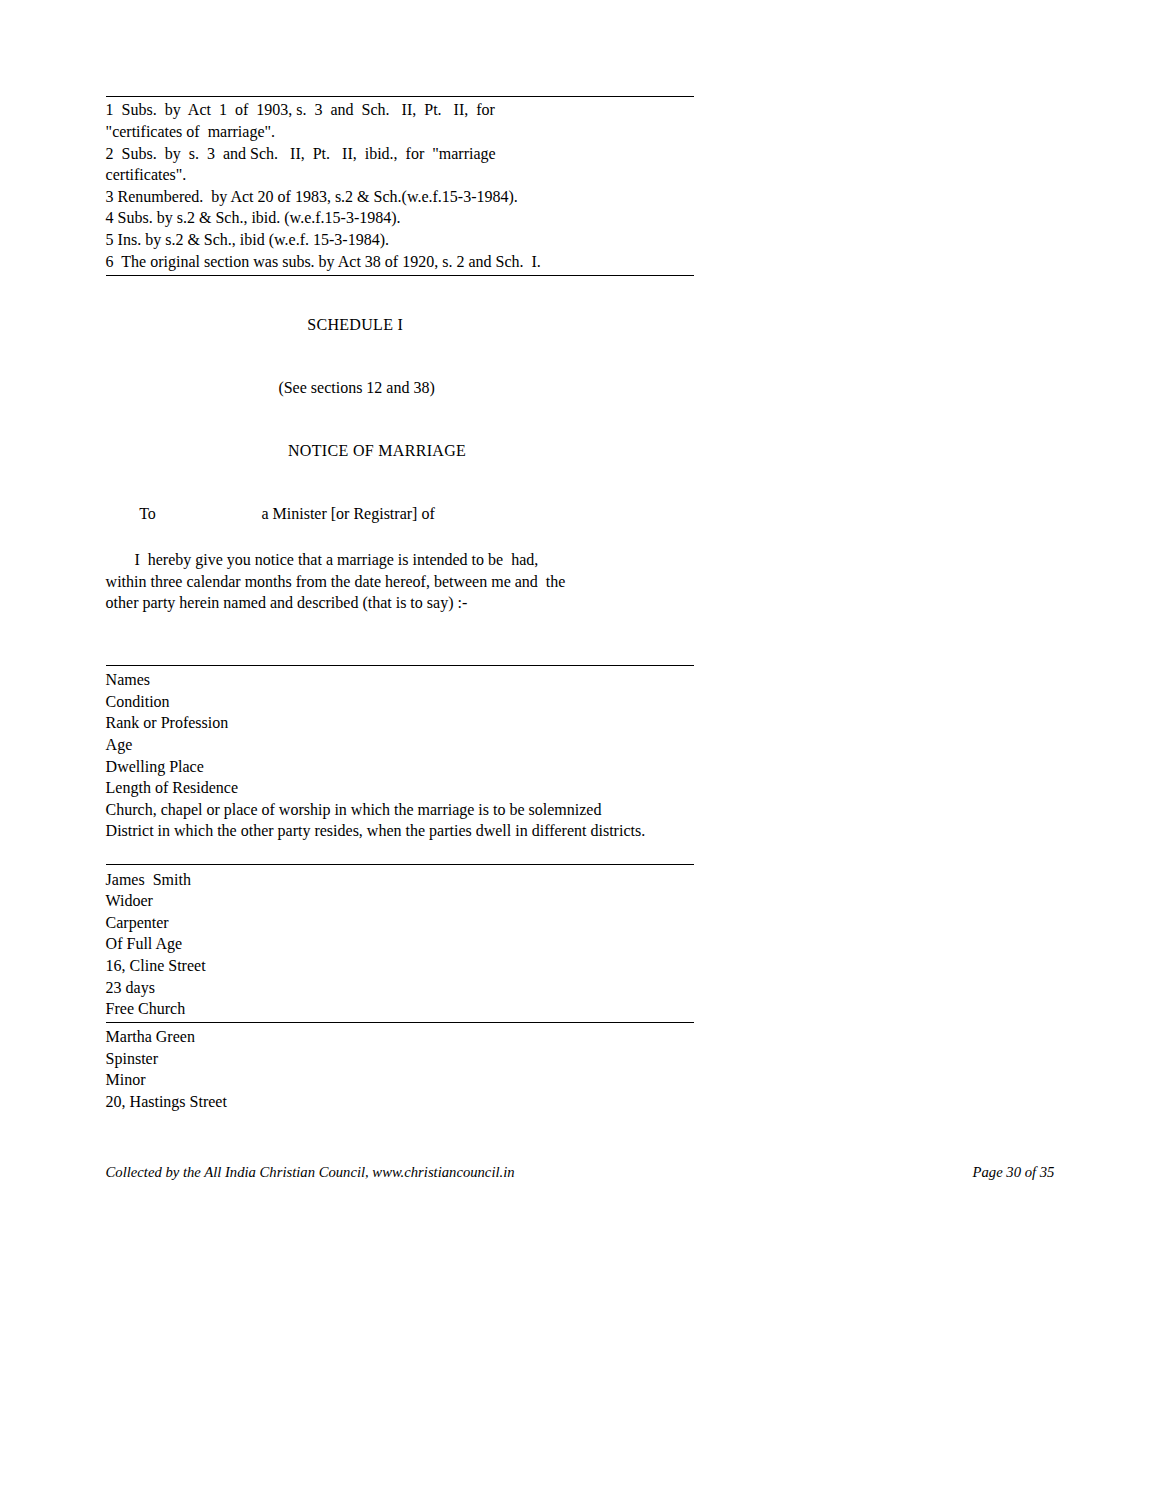1 Subs. by Act 1 of 1903, s. 3 and Sch. II, Pt. II, for
"certificates of marriage".
2 Subs. by s. 3 and Sch. II, Pt. II, ibid., for "marriage
certificates".
3 Renumbered. by Act 20 of 1983, s.2 & Sch.(w.e.f.15-3-1984).
4 Subs. by s.2 & Sch., ibid. (w.e.f.15-3-1984).
5 Ins. by s.2 & Sch., ibid (w.e.f. 15-3-1984).
6 The original section was subs. by Act 38 of 1920, s. 2 and Sch. I.
SCHEDULE I
(See sections 12 and 38)
NOTICE OF MARRIAGE
To a Minister [or Registrar] of
I hereby give you notice that a marriage is intended to be had,
within three calendar months from the date hereof, between me and the
other party herein named and described (that is to say) :-
Names
Condition
Rank or Profession
Age
Dwelling Place
Length of Residence
Church, chapel or place of worship in which the marriage is to be solemnized
District in which the other party resides, when the parties dwell in different districts.
James Smith
Widoer
Carpenter
Of Full Age
16, Cline Street
23 days
Free Church
Martha Green
Spinster
Minor
20, Hastings Street
Collected by the All India Christian Council, www.christiancouncil.in Page 30 of 35